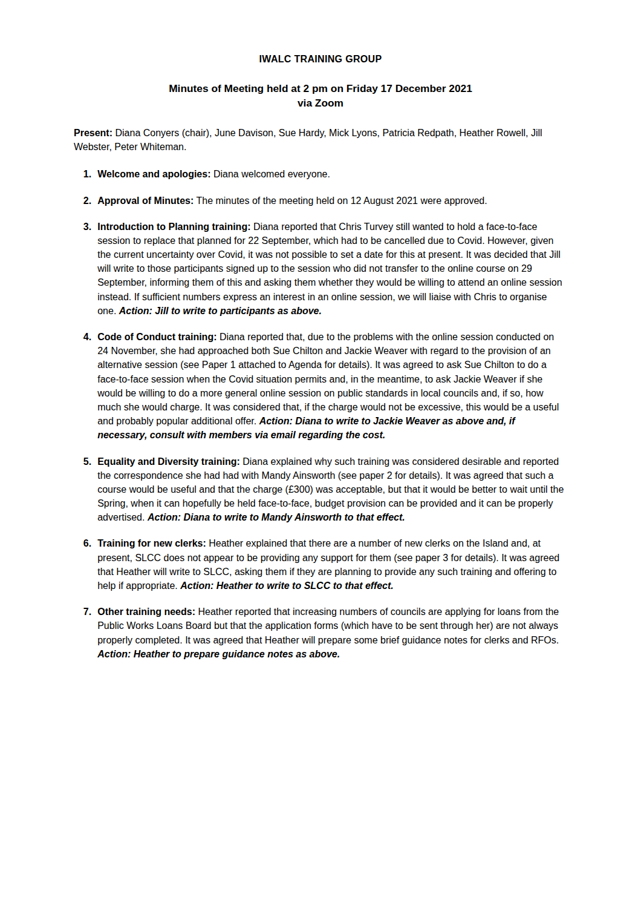IWALC TRAINING GROUP
Minutes of Meeting held at 2 pm on Friday 17 December 2021
via Zoom
Present: Diana Conyers (chair), June Davison, Sue Hardy, Mick Lyons, Patricia Redpath, Heather Rowell, Jill Webster, Peter Whiteman.
Welcome and apologies: Diana welcomed everyone.
Approval of Minutes: The minutes of the meeting held on 12 August 2021 were approved.
Introduction to Planning training: Diana reported that Chris Turvey still wanted to hold a face-to-face session to replace that planned for 22 September, which had to be cancelled due to Covid. However, given the current uncertainty over Covid, it was not possible to set a date for this at present. It was decided that Jill will write to those participants signed up to the session who did not transfer to the online course on 29 September, informing them of this and asking them whether they would be willing to attend an online session instead. If sufficient numbers express an interest in an online session, we will liaise with Chris to organise one. Action: Jill to write to participants as above.
Code of Conduct training: Diana reported that, due to the problems with the online session conducted on 24 November, she had approached both Sue Chilton and Jackie Weaver with regard to the provision of an alternative session (see Paper 1 attached to Agenda for details). It was agreed to ask Sue Chilton to do a face-to-face session when the Covid situation permits and, in the meantime, to ask Jackie Weaver if she would be willing to do a more general online session on public standards in local councils and, if so, how much she would charge. It was considered that, if the charge would not be excessive, this would be a useful and probably popular additional offer. Action: Diana to write to Jackie Weaver as above and, if necessary, consult with members via email regarding the cost.
Equality and Diversity training: Diana explained why such training was considered desirable and reported the correspondence she had had with Mandy Ainsworth (see paper 2 for details). It was agreed that such a course would be useful and that the charge (£300) was acceptable, but that it would be better to wait until the Spring, when it can hopefully be held face-to-face, budget provision can be provided and it can be properly advertised. Action: Diana to write to Mandy Ainsworth to that effect.
Training for new clerks: Heather explained that there are a number of new clerks on the Island and, at present, SLCC does not appear to be providing any support for them (see paper 3 for details). It was agreed that Heather will write to SLCC, asking them if they are planning to provide any such training and offering to help if appropriate. Action: Heather to write to SLCC to that effect.
Other training needs: Heather reported that increasing numbers of councils are applying for loans from the Public Works Loans Board but that the application forms (which have to be sent through her) are not always properly completed. It was agreed that Heather will prepare some brief guidance notes for clerks and RFOs. Action: Heather to prepare guidance notes as above.